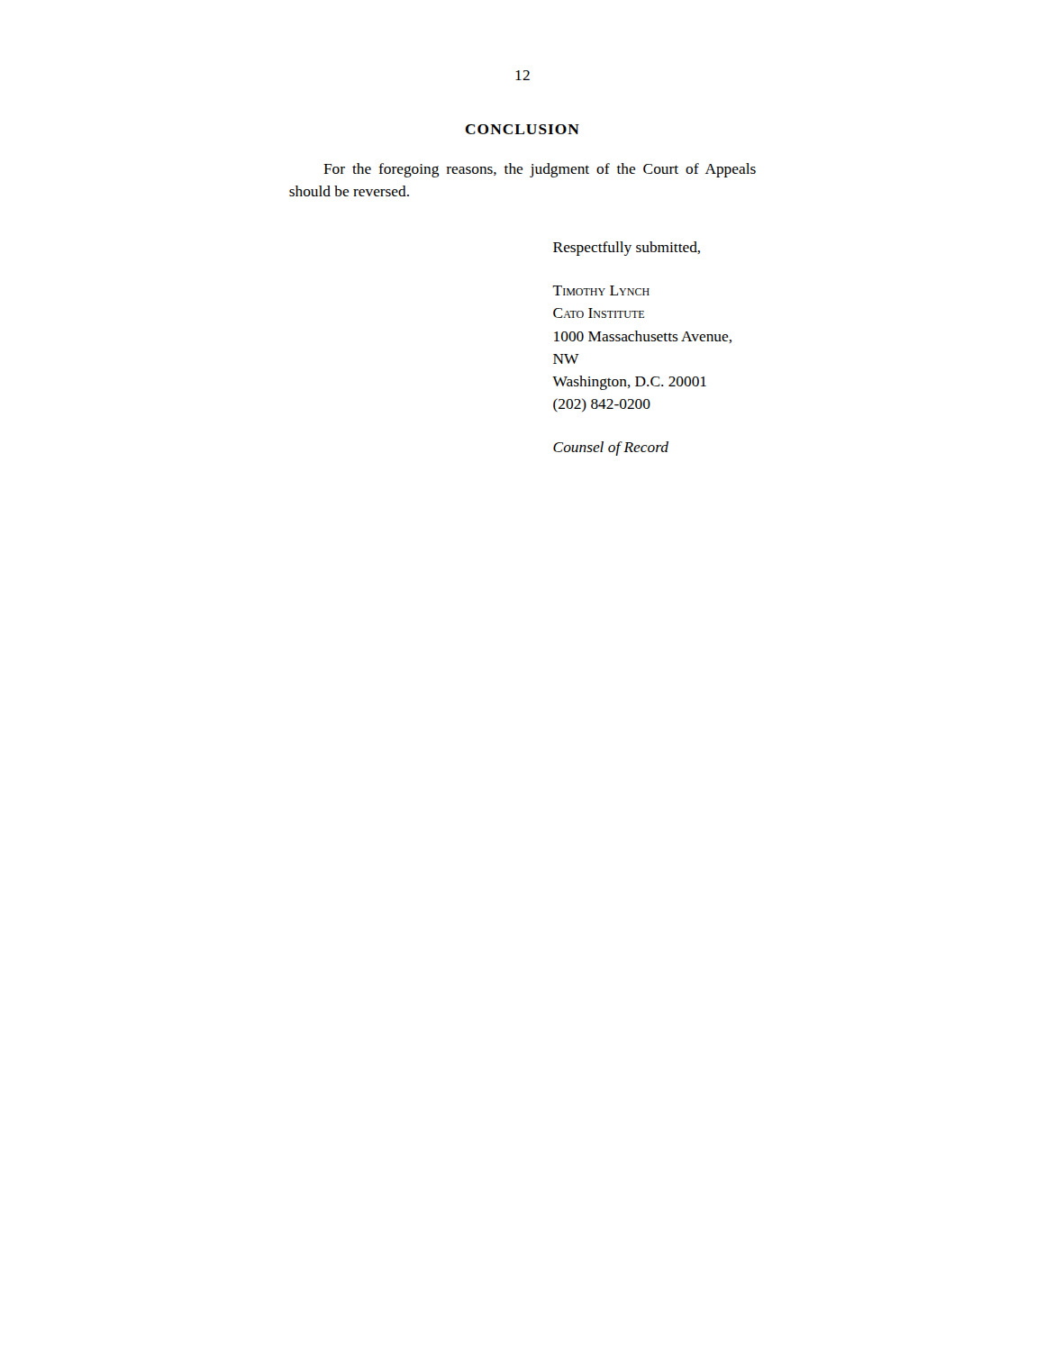12
CONCLUSION
For the foregoing reasons, the judgment of the Court of Appeals should be reversed.
Respectfully submitted,
Timothy Lynch
Cato Institute
1000 Massachusetts Avenue, NW
Washington, D.C. 20001
(202) 842-0200
Counsel of Record